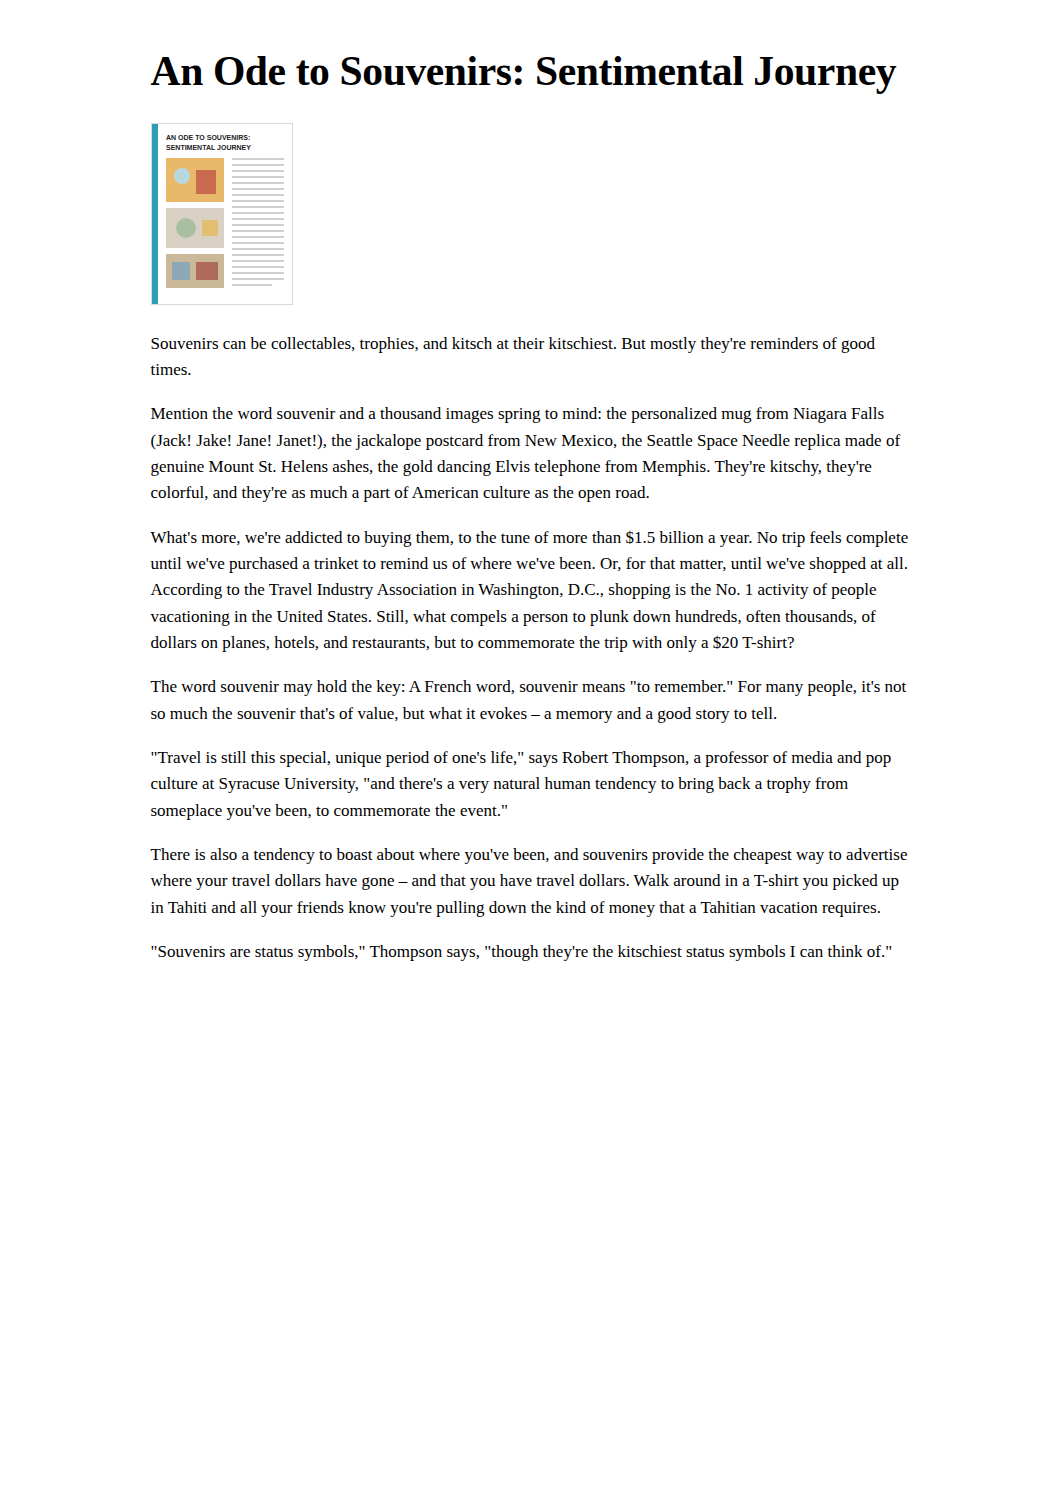An Ode to Souvenirs: Sentimental Journey
Souvenirs can be collectables, trophies, and kitsch at their kitschiest. But mostly they're reminders of good times.
Mention the word souvenir and a thousand images spring to mind: the personalized mug from Niagara Falls (Jack! Jake! Jane! Janet!), the jackalope postcard from New Mexico, the Seattle Space Needle replica made of genuine Mount St. Helens ashes, the gold dancing Elvis telephone from Memphis. They're kitschy, they're colorful, and they're as much a part of American culture as the open road.
What's more, we're addicted to buying them, to the tune of more than $1.5 billion a year. No trip feels complete until we've purchased a trinket to remind us of where we've been. Or, for that matter, until we've shopped at all. According to the Travel Industry Association in Washington, D.C., shopping is the No. 1 activity of people vacationing in the United States. Still, what compels a person to plunk down hundreds, often thousands, of dollars on planes, hotels, and restaurants, but to commemorate the trip with only a $20 T-shirt?
The word souvenir may hold the key: A French word, souvenir means "to remember." For many people, it's not so much the souvenir that's of value, but what it evokes – a memory and a good story to tell.
"Travel is still this special, unique period of one's life," says Robert Thompson, a professor of media and pop culture at Syracuse University, "and there's a very natural human tendency to bring back a trophy from someplace you've been, to commemorate the event."
There is also a tendency to boast about where you've been, and souvenirs provide the cheapest way to advertise where your travel dollars have gone – and that you have travel dollars. Walk around in a T-shirt you picked up in Tahiti and all your friends know you're pulling down the kind of money that a Tahitian vacation requires.
"Souvenirs are status symbols," Thompson says, "though they're the kitschiest status symbols I can think of."